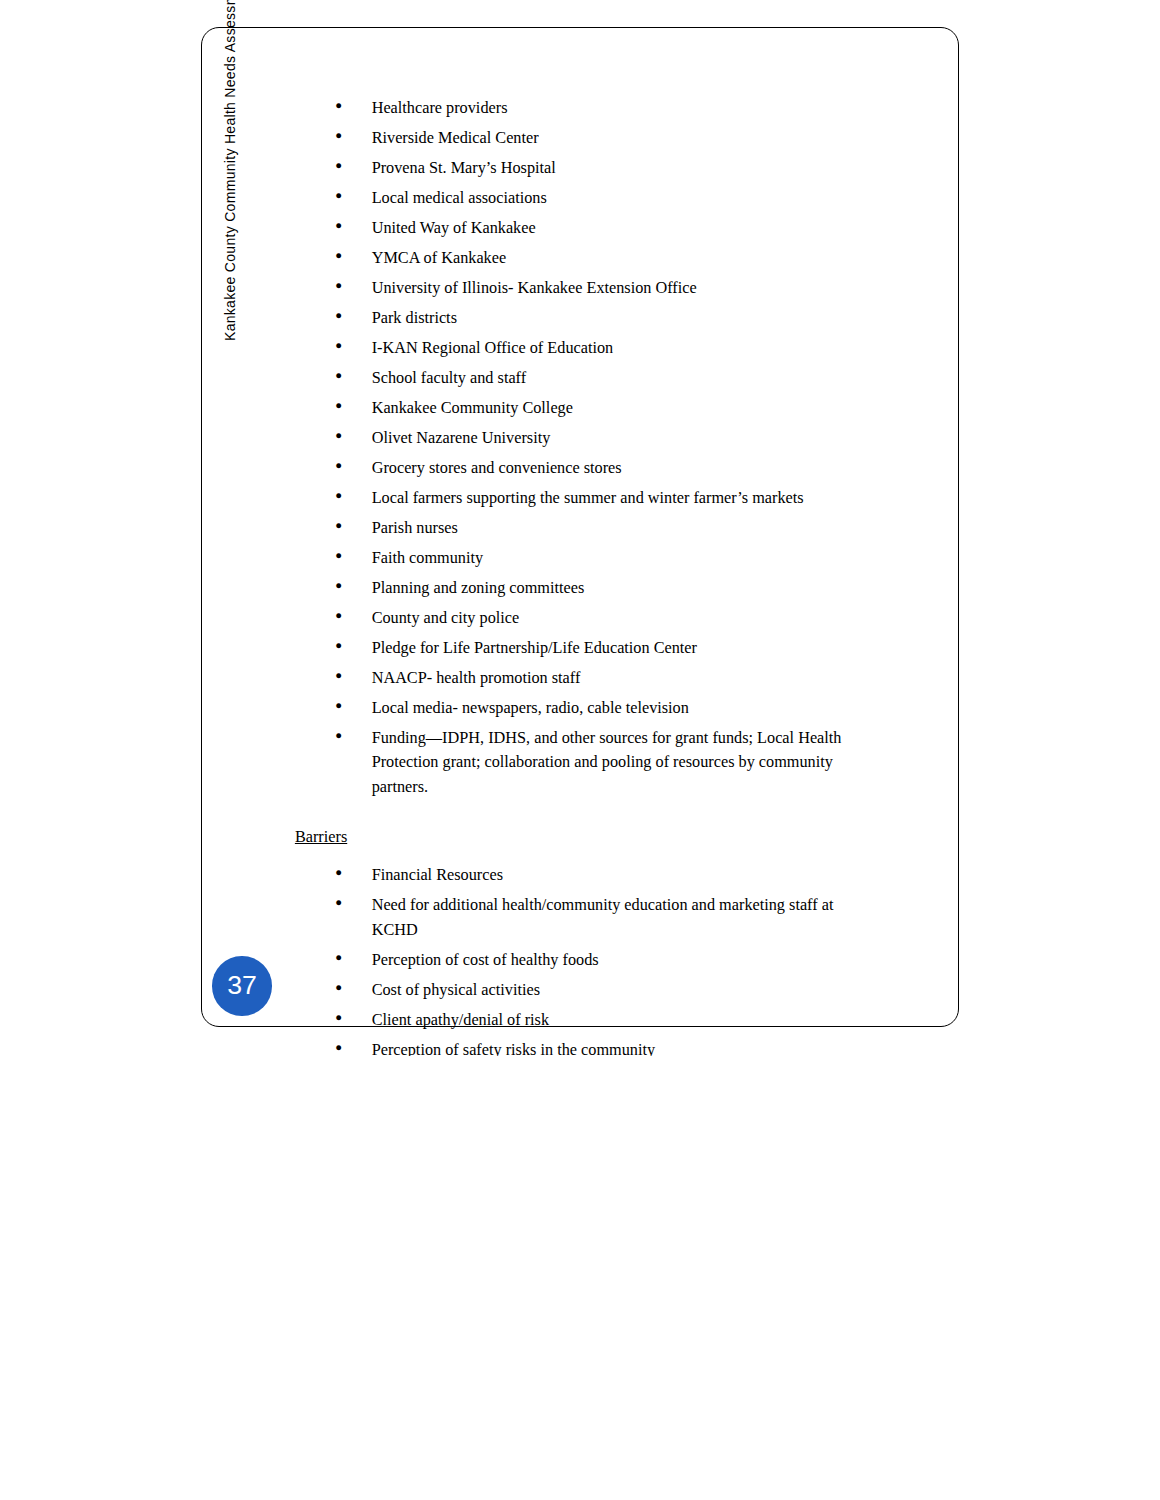Kankakee County Community Health Needs Assessment and Community Health Plan | 8/31/2012
37
Healthcare providers
Riverside Medical Center
Provena St. Mary’s Hospital
Local medical associations
United Way of Kankakee
YMCA of Kankakee
University of Illinois- Kankakee Extension Office
Park districts
I-KAN Regional Office of Education
School faculty and staff
Kankakee Community College
Olivet Nazarene University
Grocery stores and convenience stores
Local farmers supporting the summer and winter farmer’s markets
Parish nurses
Faith community
Planning and zoning committees
County and city police
Pledge for Life Partnership/Life Education Center
NAACP- health promotion staff
Local media- newspapers, radio, cable television
Funding—IDPH, IDHS, and other sources for grant funds; Local Health Protection grant; collaboration and pooling of resources by community partners.
Barriers
Financial Resources
Need for additional health/community education and marketing staff at KCHD
Perception of cost of healthy foods
Cost of physical activities
Client apathy/denial of risk
Perception of safety risks in the community
Lack of motivation
Lack of time/resources
Lack of knowledge
Evaluation
The costs and benefits of the interventions will be considered in evaluation of any initiatives developed and implemented. In addition, the number of presentations, programs, classes, public awareness activities, as well as the number of residents in attendance or impacted by these activities will be tracked and kept on file